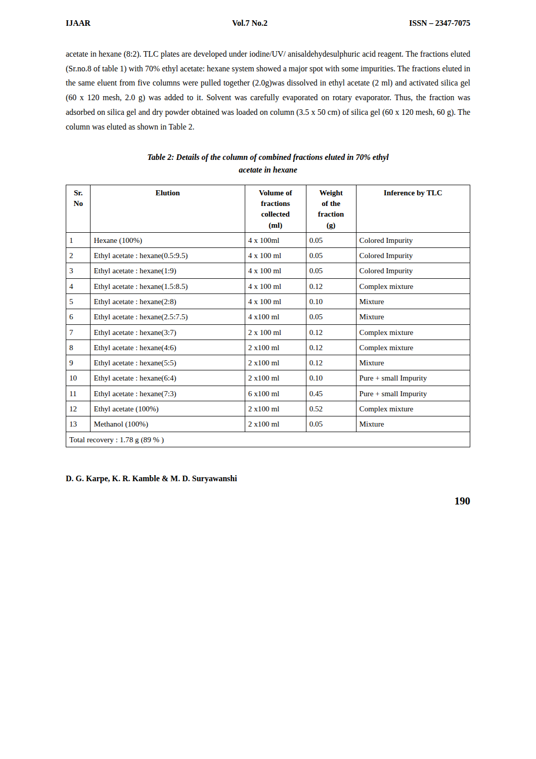IJAAR Vol.7 No.2 ISSN – 2347-7075
acetate in hexane (8:2). TLC plates are developed under iodine/UV/ anisaldehydesulphuric acid reagent. The fractions eluted (Sr.no.8 of table 1) with 70% ethyl acetate: hexane system showed a major spot with some impurities. The fractions eluted in the same eluent from five columns were pulled together (2.0g)was dissolved in ethyl acetate (2 ml) and activated silica gel (60 x 120 mesh, 2.0 g) was added to it. Solvent was carefully evaporated on rotary evaporator. Thus, the fraction was adsorbed on silica gel and dry powder obtained was loaded on column (3.5 x 50 cm) of silica gel (60 x 120 mesh, 60 g). The column was eluted as shown in Table 2.
Table 2: Details of the column of combined fractions eluted in 70% ethyl
acetate in hexane
| Sr. No | Elution | Volume of fractions collected (ml) | Weight of the fraction (g) | Inference by TLC |
| --- | --- | --- | --- | --- |
| 1 | Hexane (100%) | 4 x 100ml | 0.05 | Colored Impurity |
| 2 | Ethyl acetate : hexane(0.5:9.5) | 4 x 100 ml | 0.05 | Colored Impurity |
| 3 | Ethyl acetate : hexane(1:9) | 4 x 100 ml | 0.05 | Colored Impurity |
| 4 | Ethyl acetate : hexane(1.5:8.5) | 4 x 100 ml | 0.12 | Complex mixture |
| 5 | Ethyl acetate : hexane(2:8) | 4 x 100 ml | 0.10 | Mixture |
| 6 | Ethyl acetate : hexane(2.5:7.5) | 4 x100 ml | 0.05 | Mixture |
| 7 | Ethyl acetate : hexane(3:7) | 2 x 100 ml | 0.12 | Complex mixture |
| 8 | Ethyl acetate : hexane(4:6) | 2 x100 ml | 0.12 | Complex mixture |
| 9 | Ethyl acetate : hexane(5:5) | 2 x100 ml | 0.12 | Mixture |
| 10 | Ethyl acetate : hexane(6:4) | 2 x100 ml | 0.10 | Pure + small Impurity |
| 11 | Ethyl acetate : hexane(7:3) | 6 x100 ml | 0.45 | Pure + small Impurity |
| 12 | Ethyl acetate (100%) | 2 x100 ml | 0.52 | Complex mixture |
| 13 | Methanol (100%) | 2 x100 ml | 0.05 | Mixture |
| Total recovery : 1.78 g (89 % ) |
D. G. Karpe, K. R. Kamble & M. D. Suryawanshi
190